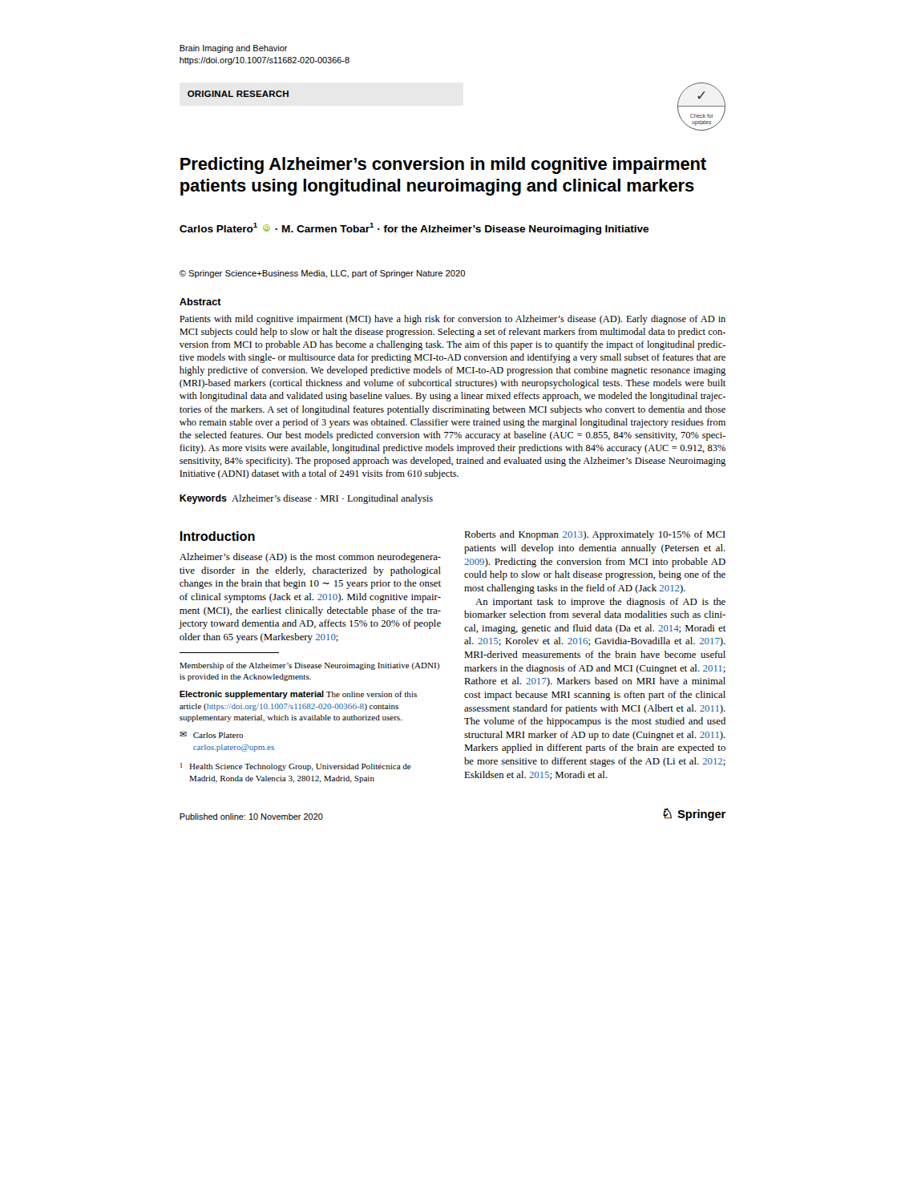Brain Imaging and Behavior
https://doi.org/10.1007/s11682-020-00366-8
ORIGINAL RESEARCH
✓
Check for
updates
Predicting Alzheimer’s conversion in mild cognitive impairment patients using longitudinal neuroimaging and clinical markers
Carlos Platero1 · M. Carmen Tobar1 · for the Alzheimer’s Disease Neuroimaging Initiative
© Springer Science+Business Media, LLC, part of Springer Nature 2020
Abstract
Patients with mild cognitive impairment (MCI) have a high risk for conversion to Alzheimer’s disease (AD). Early diagnose of AD in MCI subjects could help to slow or halt the disease progression. Selecting a set of relevant markers from multimodal data to predict conversion from MCI to probable AD has become a challenging task. The aim of this paper is to quantify the impact of longitudinal predictive models with single- or multisource data for predicting MCI-to-AD conversion and identifying a very small subset of features that are highly predictive of conversion. We developed predictive models of MCI-to-AD progression that combine magnetic resonance imaging (MRI)-based markers (cortical thickness and volume of subcortical structures) with neuropsychological tests. These models were built with longitudinal data and validated using baseline values. By using a linear mixed effects approach, we modeled the longitudinal trajectories of the markers. A set of longitudinal features potentially discriminating between MCI subjects who convert to dementia and those who remain stable over a period of 3 years was obtained. Classifier were trained using the marginal longitudinal trajectory residues from the selected features. Our best models predicted conversion with 77% accuracy at baseline (AUC = 0.855, 84% sensitivity, 70% specificity). As more visits were available, longitudinal predictive models improved their predictions with 84% accuracy (AUC = 0.912, 83% sensitivity, 84% specificity). The proposed approach was developed, trained and evaluated using the Alzheimer’s Disease Neuroimaging Initiative (ADNI) dataset with a total of 2491 visits from 610 subjects.
Keywords Alzheimer’s disease · MRI · Longitudinal analysis
Introduction
Alzheimer’s disease (AD) is the most common neurodegenerative disorder in the elderly, characterized by pathological changes in the brain that begin 10 ∼ 15 years prior to the onset of clinical symptoms (Jack et al. 2010). Mild cognitive impairment (MCI), the earliest clinically detectable phase of the trajectory toward dementia and AD, affects 15% to 20% of people older than 65 years (Markesbery 2010;
Membership of the Alzheimer’s Disease Neuroimaging Initiative (ADNI) is provided in the Acknowledgments.
Electronic supplementary material The online version of this article (https://doi.org/10.1007/s11682-020-00366-8) contains supplementary material, which is available to authorized users.
✉
Carlos Platero
carlos.platero@upm.es
1
Health Science Technology Group, Universidad Politécnica de Madrid, Ronda de Valencia 3, 28012, Madrid, Spain
Roberts and Knopman 2013). Approximately 10-15% of MCI patients will develop into dementia annually (Petersen et al. 2009). Predicting the conversion from MCI into probable AD could help to slow or halt disease progression, being one of the most challenging tasks in the field of AD (Jack 2012).
An important task to improve the diagnosis of AD is the biomarker selection from several data modalities such as clinical, imaging, genetic and fluid data (Da et al. 2014; Moradi et al. 2015; Korolev et al. 2016; Gavidia-Bovadilla et al. 2017). MRI-derived measurements of the brain have become useful markers in the diagnosis of AD and MCI (Cuingnet et al. 2011; Rathore et al. 2017). Markers based on MRI have a minimal cost impact because MRI scanning is often part of the clinical assessment standard for patients with MCI (Albert et al. 2011). The volume of the hippocampus is the most studied and used structural MRI marker of AD up to date (Cuingnet et al. 2011). Markers applied in different parts of the brain are expected to be more sensitive to different stages of the AD (Li et al. 2012; Eskildsen et al. 2015; Moradi et al.
Published online: 10 November 2020
♘Springer